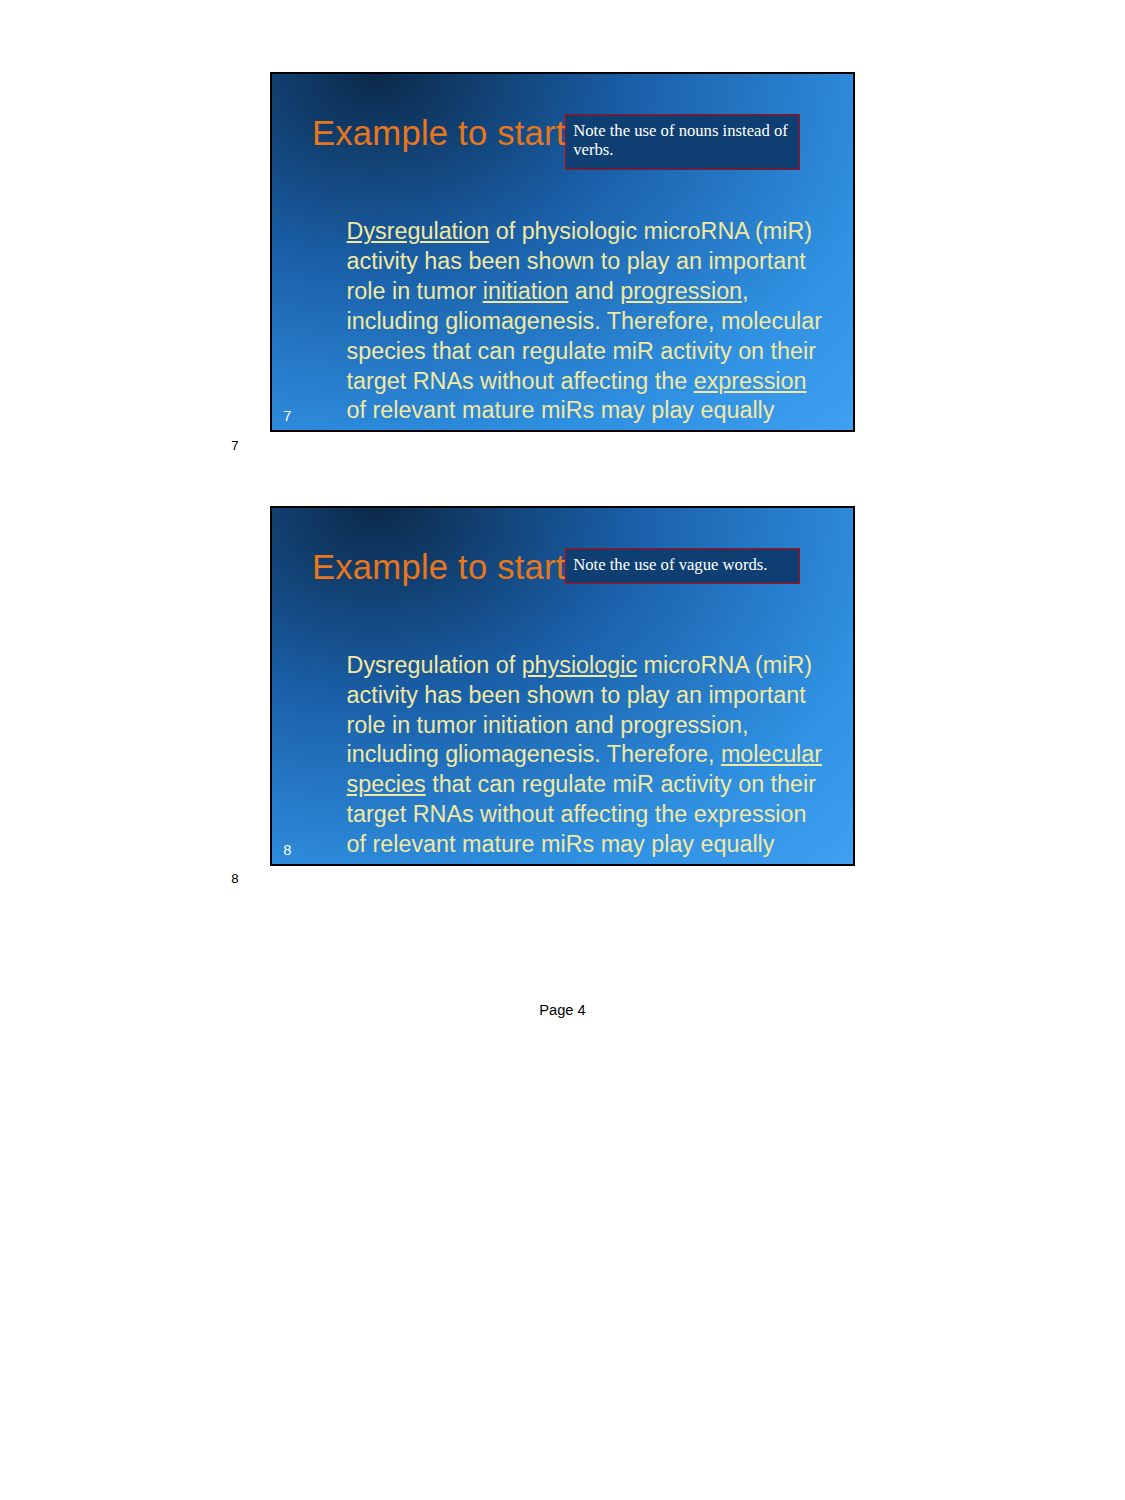Example to start…
Note the use of nouns instead of verbs.
Dysregulation of physiologic microRNA (miR) activity has been shown to play an important role in tumor initiation and progression, including gliomagenesis. Therefore, molecular species that can regulate miR activity on their target RNAs without affecting the expression of relevant mature miRs may play equally relevant roles in cancer.
7
7
Example to start…
Note the use of vague words.
Dysregulation of physiologic microRNA (miR) activity has been shown to play an important role in tumor initiation and progression, including gliomagenesis. Therefore, molecular species that can regulate miR activity on their target RNAs without affecting the expression of relevant mature miRs may play equally relevant roles in cancer.
8
8
Page 4